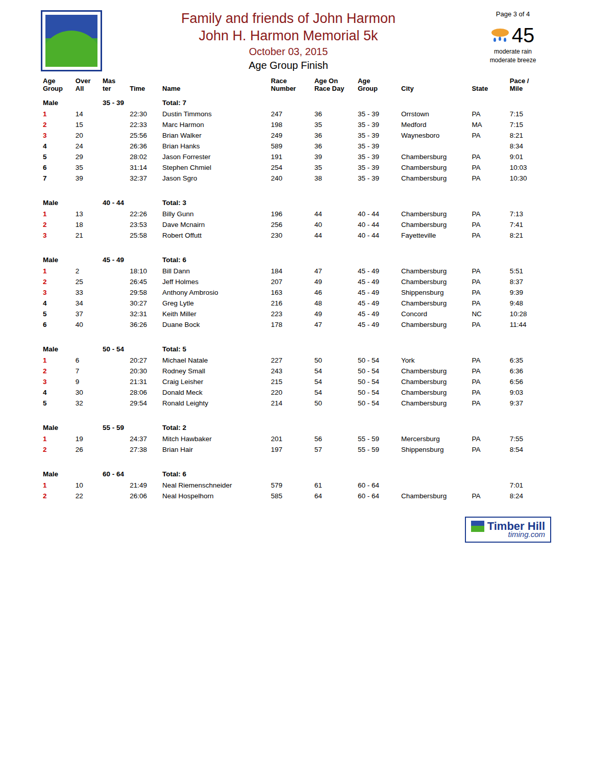Family and friends of John Harmon
John H. Harmon Memorial 5k
October 03, 2015
Age Group Finish
Page 3 of 4
45
moderate rain
moderate breeze
| Age Group | Over All | Mas ter | Time | Name | Race Number | Age On Race Day | Age Group | City | State | Pace / Mile |
| --- | --- | --- | --- | --- | --- | --- | --- | --- | --- | --- |
| Male | | 35 - 39 | | Total: 7 | |
| 1 | 14 | | 22:30 | Dustin Timmons | 247 | 36 | 35 - 39 | Orrstown | PA | 7:15 |
| 2 | 15 | | 22:33 | Marc Harmon | 198 | 35 | 35 - 39 | Medford | MA | 7:15 |
| 3 | 20 | | 25:56 | Brian Walker | 249 | 36 | 35 - 39 | Waynesboro | PA | 8:21 |
| 4 | 24 | | 26:36 | Brian Hanks | 589 | 36 | 35 - 39 | | | 8:34 |
| 5 | 29 | | 28:02 | Jason Forrester | 191 | 39 | 35 - 39 | Chambersburg | PA | 9:01 |
| 6 | 35 | | 31:14 | Stephen Chmiel | 254 | 35 | 35 - 39 | Chambersburg | PA | 10:03 |
| 7 | 39 | | 32:37 | Jason Sgro | 240 | 38 | 35 - 39 | Chambersburg | PA | 10:30 |
| Male | | 40 - 44 | | Total: 3 | |
| 1 | 13 | | 22:26 | Billy Gunn | 196 | 44 | 40 - 44 | Chambersburg | PA | 7:13 |
| 2 | 18 | | 23:53 | Dave Mcnairn | 256 | 40 | 40 - 44 | Chambersburg | PA | 7:41 |
| 3 | 21 | | 25:58 | Robert Offutt | 230 | 44 | 40 - 44 | Fayetteville | PA | 8:21 |
| Male | | 45 - 49 | | Total: 6 | |
| 1 | 2 | | 18:10 | Bill Dann | 184 | 47 | 45 - 49 | Chambersburg | PA | 5:51 |
| 2 | 25 | | 26:45 | Jeff Holmes | 207 | 49 | 45 - 49 | Chambersburg | PA | 8:37 |
| 3 | 33 | | 29:58 | Anthony Ambrosio | 163 | 46 | 45 - 49 | Shippensburg | PA | 9:39 |
| 4 | 34 | | 30:27 | Greg Lytle | 216 | 48 | 45 - 49 | Chambersburg | PA | 9:48 |
| 5 | 37 | | 32:31 | Keith Miller | 223 | 49 | 45 - 49 | Concord | NC | 10:28 |
| 6 | 40 | | 36:26 | Duane Bock | 178 | 47 | 45 - 49 | Chambersburg | PA | 11:44 |
| Male | | 50 - 54 | | Total: 5 | |
| 1 | 6 | | 20:27 | Michael Natale | 227 | 50 | 50 - 54 | York | PA | 6:35 |
| 2 | 7 | | 20:30 | Rodney Small | 243 | 54 | 50 - 54 | Chambersburg | PA | 6:36 |
| 3 | 9 | | 21:31 | Craig Leisher | 215 | 54 | 50 - 54 | Chambersburg | PA | 6:56 |
| 4 | 30 | | 28:06 | Donald Meck | 220 | 54 | 50 - 54 | Chambersburg | PA | 9:03 |
| 5 | 32 | | 29:54 | Ronald Leighty | 214 | 50 | 50 - 54 | Chambersburg | PA | 9:37 |
| Male | | 55 - 59 | | Total: 2 | |
| 1 | 19 | | 24:37 | Mitch Hawbaker | 201 | 56 | 55 - 59 | Mercersburg | PA | 7:55 |
| 2 | 26 | | 27:38 | Brian Hair | 197 | 57 | 55 - 59 | Shippensburg | PA | 8:54 |
| Male | | 60 - 64 | | Total: 6 | |
| 1 | 10 | | 21:49 | Neal Riemenschneider | 579 | 61 | 60 - 64 | | | 7:01 |
| 2 | 22 | | 26:06 | Neal Hospelhorn | 585 | 64 | 60 - 64 | Chambersburg | PA | 8:24 |
Timber Hill
timing.com